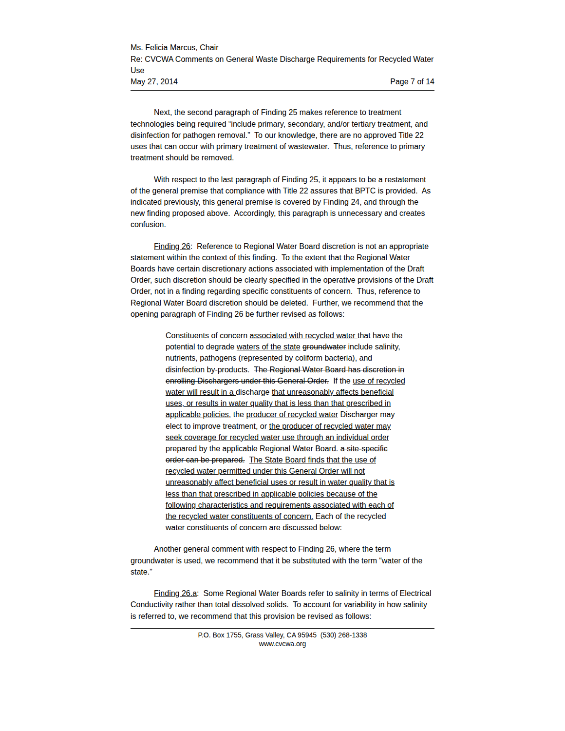Ms. Felicia Marcus, Chair Re: CVCWA Comments on General Waste Discharge Requirements for Recycled Water Use
May 27, 2014 Page 7 of 14
Next, the second paragraph of Finding 25 makes reference to treatment technologies being required “include primary, secondary, and/or tertiary treatment, and disinfection for pathogen removal.” To our knowledge, there are no approved Title 22 uses that can occur with primary treatment of wastewater. Thus, reference to primary treatment should be removed.
With respect to the last paragraph of Finding 25, it appears to be a restatement of the general premise that compliance with Title 22 assures that BPTC is provided. As indicated previously, this general premise is covered by Finding 24, and through the new finding proposed above. Accordingly, this paragraph is unnecessary and creates confusion.
Finding 26: Reference to Regional Water Board discretion is not an appropriate statement within the context of this finding. To the extent that the Regional Water Boards have certain discretionary actions associated with implementation of the Draft Order, such discretion should be clearly specified in the operative provisions of the Draft Order, not in a finding regarding specific constituents of concern. Thus, reference to Regional Water Board discretion should be deleted. Further, we recommend that the opening paragraph of Finding 26 be further revised as follows:
Constituents of concern associated with recycled water that have the potential to degrade waters of the state groundwater include salinity, nutrients, pathogens (represented by coliform bacteria), and disinfection by-products. The Regional Water Board has discretion in enrolling Dischargers under this General Order. If the use of recycled water will result in a discharge that unreasonably affects beneficial uses, or results in water quality that is less than that prescribed in applicable policies, the producer of recycled water Discharger may elect to improve treatment, or the producer of recycled water may seek coverage for recycled water use through an individual order prepared by the applicable Regional Water Board. a site-specific order can be prepared. The State Board finds that the use of recycled water permitted under this General Order will not unreasonably affect beneficial uses or result in water quality that is less than that prescribed in applicable policies because of the following characteristics and requirements associated with each of the recycled water constituents of concern. Each of the recycled water constituents of concern are discussed below:
Another general comment with respect to Finding 26, where the term groundwater is used, we recommend that it be substituted with the term “water of the state.”
Finding 26.a: Some Regional Water Boards refer to salinity in terms of Electrical Conductivity rather than total dissolved solids. To account for variability in how salinity is referred to, we recommend that this provision be revised as follows:
P.O. Box 1755, Grass Valley, CA 95945 (530) 268-1338 www.cvcwa.org